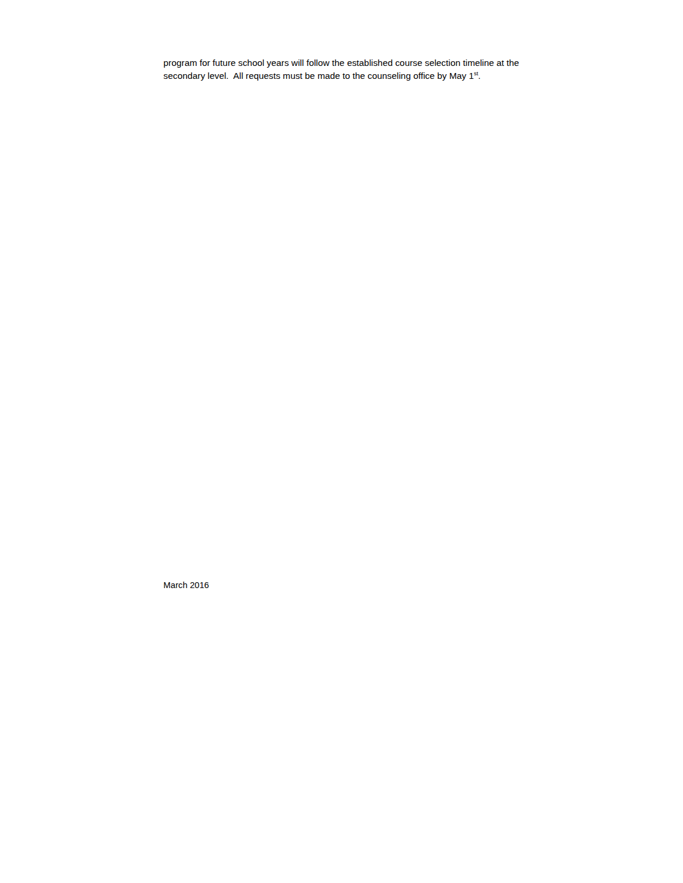program for future school years will follow the established course selection timeline at the secondary level. All requests must be made to the counseling office by May 1st.
March 2016